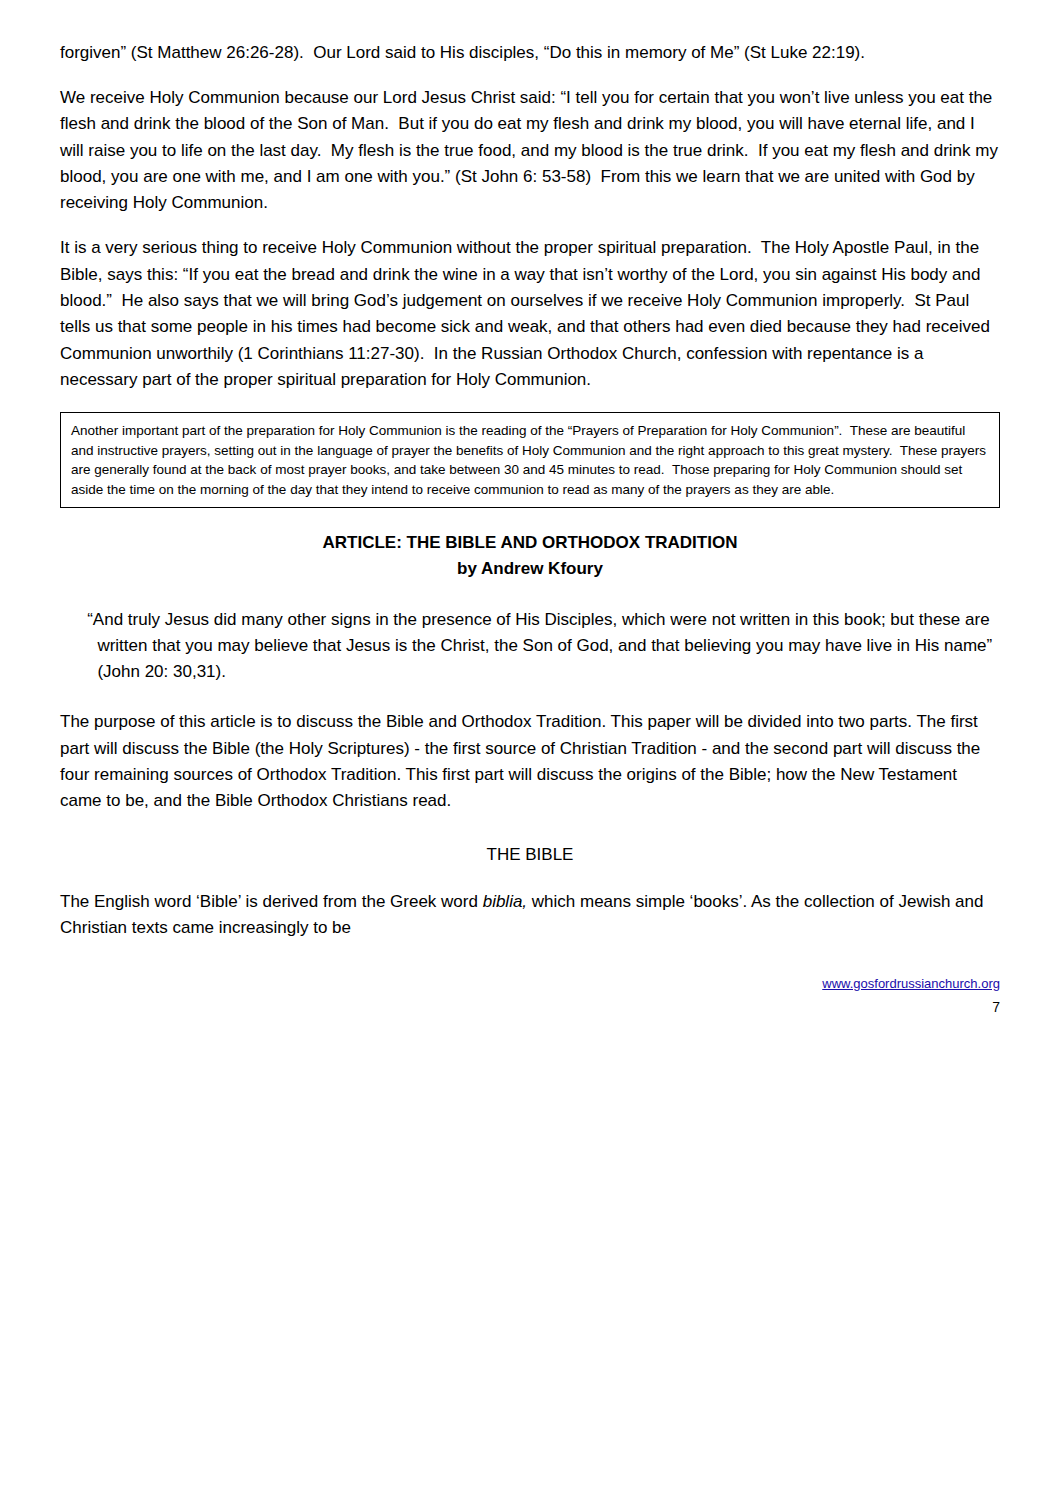forgiven” (St Matthew 26:26-28). Our Lord said to His disciples, “Do this in memory of Me” (St Luke 22:19).
We receive Holy Communion because our Lord Jesus Christ said: “I tell you for certain that you won’t live unless you eat the flesh and drink the blood of the Son of Man. But if you do eat my flesh and drink my blood, you will have eternal life, and I will raise you to life on the last day. My flesh is the true food, and my blood is the true drink. If you eat my flesh and drink my blood, you are one with me, and I am one with you.” (St John 6: 53-58) From this we learn that we are united with God by receiving Holy Communion.
It is a very serious thing to receive Holy Communion without the proper spiritual preparation. The Holy Apostle Paul, in the Bible, says this: “If you eat the bread and drink the wine in a way that isn’t worthy of the Lord, you sin against His body and blood.” He also says that we will bring God’s judgement on ourselves if we receive Holy Communion improperly. St Paul tells us that some people in his times had become sick and weak, and that others had even died because they had received Communion unworthily (1 Corinthians 11:27-30). In the Russian Orthodox Church, confession with repentance is a necessary part of the proper spiritual preparation for Holy Communion.
Another important part of the preparation for Holy Communion is the reading of the “Prayers of Preparation for Holy Communion”. These are beautiful and instructive prayers, setting out in the language of prayer the benefits of Holy Communion and the right approach to this great mystery. These prayers are generally found at the back of most prayer books, and take between 30 and 45 minutes to read. Those preparing for Holy Communion should set aside the time on the morning of the day that they intend to receive communion to read as many of the prayers as they are able.
ARTICLE: THE BIBLE AND ORTHODOX TRADITION by Andrew Kfoury
“And truly Jesus did many other signs in the presence of His Disciples, which were not written in this book; but these are written that you may believe that Jesus is the Christ, the Son of God, and that believing you may have live in His name” (John 20: 30,31).
The purpose of this article is to discuss the Bible and Orthodox Tradition. This paper will be divided into two parts. The first part will discuss the Bible (the Holy Scriptures) - the first source of Christian Tradition - and the second part will discuss the four remaining sources of Orthodox Tradition. This first part will discuss the origins of the Bible; how the New Testament came to be, and the Bible Orthodox Christians read.
THE BIBLE
The English word ‘Bible’ is derived from the Greek word biblia, which means simple ‘books’. As the collection of Jewish and Christian texts came increasingly to be
www.gosfordrussianchurch.org
7